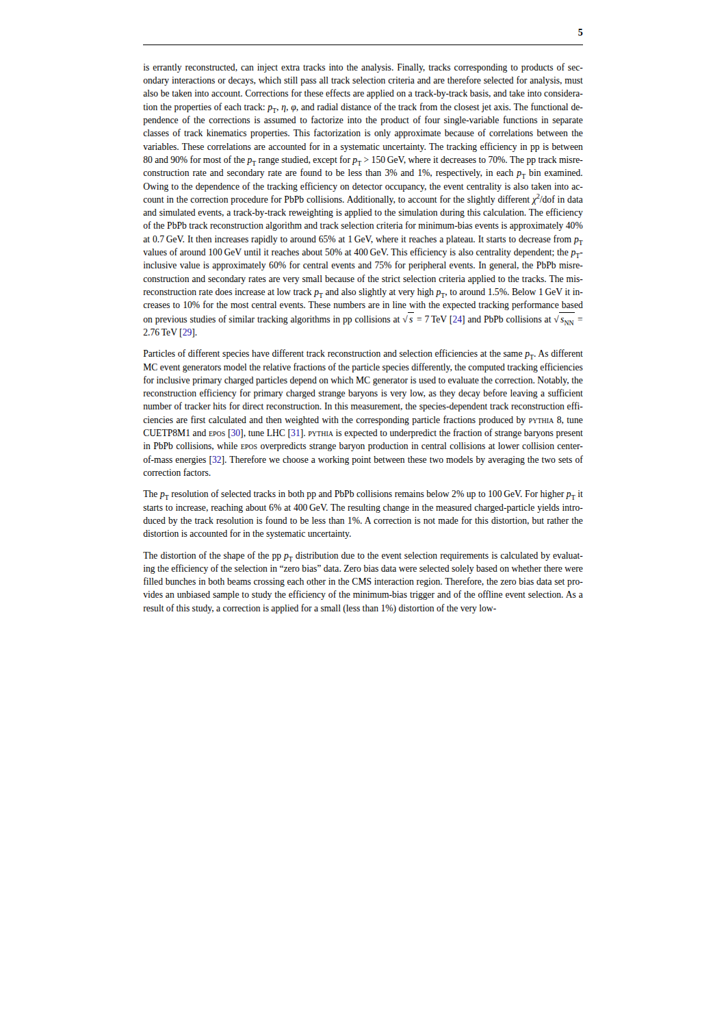5
is errantly reconstructed, can inject extra tracks into the analysis. Finally, tracks corresponding to products of secondary interactions or decays, which still pass all track selection criteria and are therefore selected for analysis, must also be taken into account. Corrections for these effects are applied on a track-by-track basis, and take into consideration the properties of each track: pT, η, φ, and radial distance of the track from the closest jet axis. The functional dependence of the corrections is assumed to factorize into the product of four single-variable functions in separate classes of track kinematics properties. This factorization is only approximate because of correlations between the variables. These correlations are accounted for in a systematic uncertainty. The tracking efficiency in pp is between 80 and 90% for most of the pT range studied, except for pT > 150 GeV, where it decreases to 70%. The pp track misreconstruction rate and secondary rate are found to be less than 3% and 1%, respectively, in each pT bin examined. Owing to the dependence of the tracking efficiency on detector occupancy, the event centrality is also taken into account in the correction procedure for PbPb collisions. Additionally, to account for the slightly different χ2/dof in data and simulated events, a track-by-track reweighting is applied to the simulation during this calculation. The efficiency of the PbPb track reconstruction algorithm and track selection criteria for minimum-bias events is approximately 40% at 0.7 GeV. It then increases rapidly to around 65% at 1 GeV, where it reaches a plateau. It starts to decrease from pT values of around 100 GeV until it reaches about 50% at 400 GeV. This efficiency is also centrality dependent; the pT-inclusive value is approximately 60% for central events and 75% for peripheral events. In general, the PbPb misreconstruction and secondary rates are very small because of the strict selection criteria applied to the tracks. The misreconstruction rate does increase at low track pT and also slightly at very high pT, to around 1.5%. Below 1 GeV it increases to 10% for the most central events. These numbers are in line with the expected tracking performance based on previous studies of similar tracking algorithms in pp collisions at √s = 7 TeV [24] and PbPb collisions at √sNN = 2.76 TeV [29].
Particles of different species have different track reconstruction and selection efficiencies at the same pT. As different MC event generators model the relative fractions of the particle species differently, the computed tracking efficiencies for inclusive primary charged particles depend on which MC generator is used to evaluate the correction. Notably, the reconstruction efficiency for primary charged strange baryons is very low, as they decay before leaving a sufficient number of tracker hits for direct reconstruction. In this measurement, the species-dependent track reconstruction efficiencies are first calculated and then weighted with the corresponding particle fractions produced by pythia 8, tune CUETP8M1 and epos [30], tune LHC [31]. pythia is expected to underpredict the fraction of strange baryons present in PbPb collisions, while epos overpredicts strange baryon production in central collisions at lower collision center-of-mass energies [32]. Therefore we choose a working point between these two models by averaging the two sets of correction factors.
The pT resolution of selected tracks in both pp and PbPb collisions remains below 2% up to 100 GeV. For higher pT it starts to increase, reaching about 6% at 400 GeV. The resulting change in the measured charged-particle yields introduced by the track resolution is found to be less than 1%. A correction is not made for this distortion, but rather the distortion is accounted for in the systematic uncertainty.
The distortion of the shape of the pp pT distribution due to the event selection requirements is calculated by evaluating the efficiency of the selection in “zero bias” data. Zero bias data were selected solely based on whether there were filled bunches in both beams crossing each other in the CMS interaction region. Therefore, the zero bias data set provides an unbiased sample to study the efficiency of the minimum-bias trigger and of the offline event selection. As a result of this study, a correction is applied for a small (less than 1%) distortion of the very low-